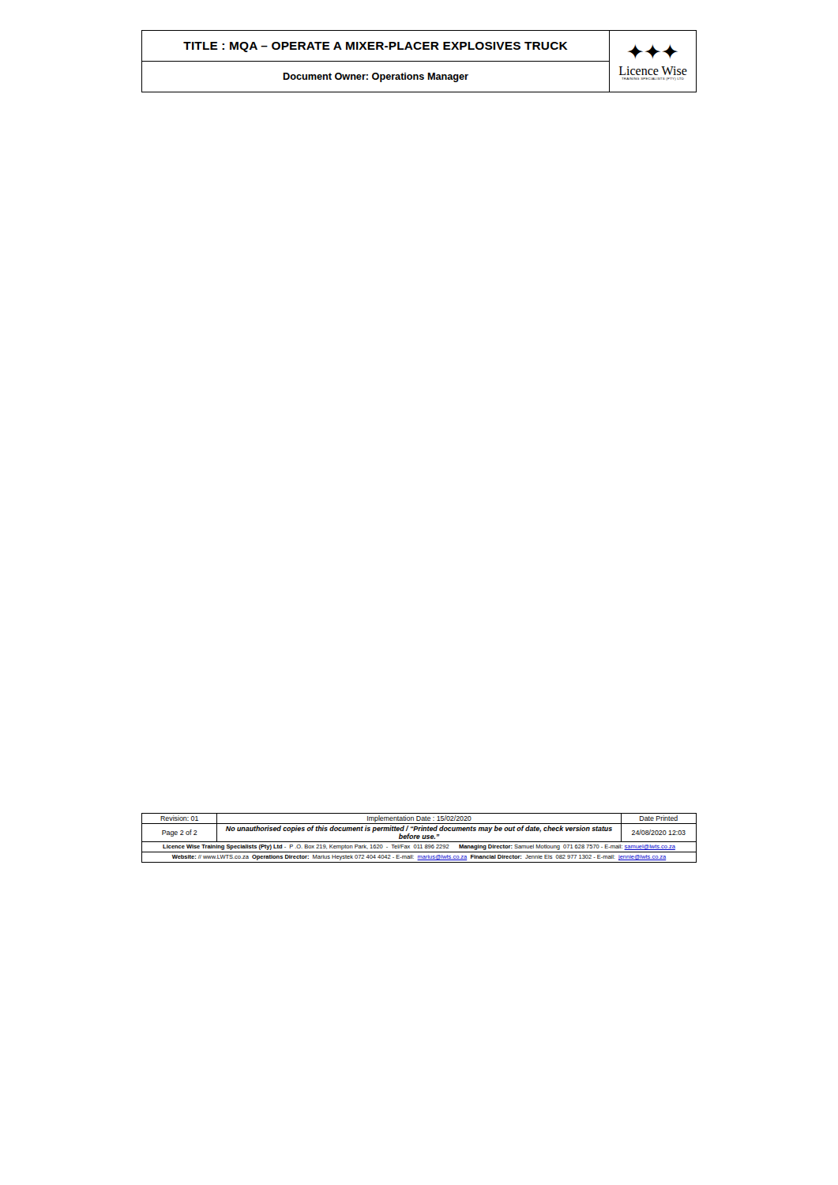TITLE : MQA – OPERATE A MIXER-PLACER EXPLOSIVES TRUCK
Document Owner: Operations Manager
✦✦✦ Licence Wise Training Specialists (Pty) Ltd
| Revision: 01 | Implementation Date : 15/02/2020 | Date Printed |
| Page 2 of 2 | No unauthorised copies of this document is permitted / “Printed documents may be out of date, check version status before use.” | 24/08/2020 12:03 |
| Licence Wise Training Specialists (Pty) Ltd - P .O. Box 219, Kempton Park, 1620 - Tel/Fax 011 896 2292 Managing Director: Samuel Motloung 071 628 7570 - E-mail: samuel@lwts.co.za |
| Website: // www.LWTS.co.za Operations Director: Marius Heystek 072 404 4042 - E-mail: marius@lwts.co.za Financial Director: Jennie Els 082 977 1302 - E-mail: jennie@lwts.co.za |